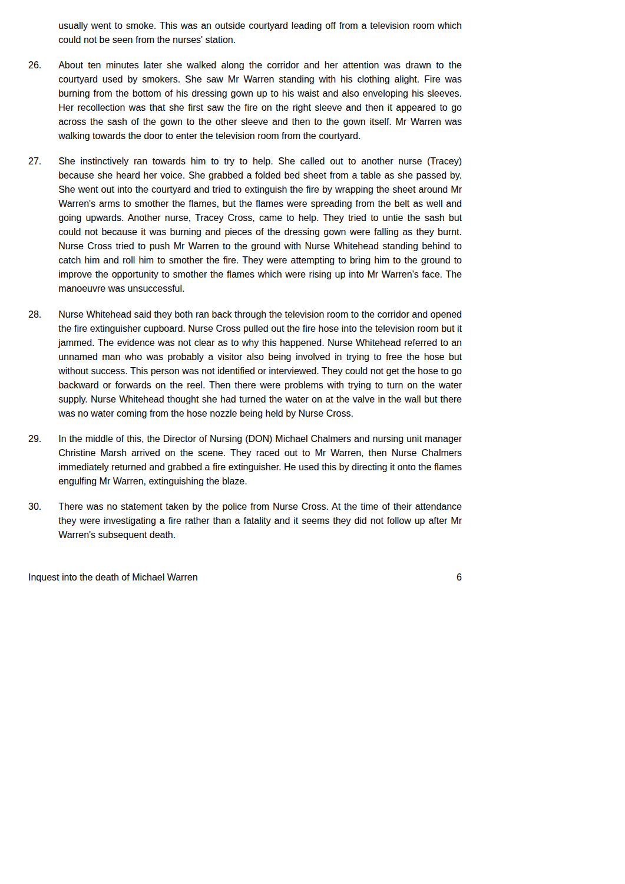usually went to smoke. This was an outside courtyard leading off from a television room which could not be seen from the nurses' station.
26. About ten minutes later she walked along the corridor and her attention was drawn to the courtyard used by smokers. She saw Mr Warren standing with his clothing alight. Fire was burning from the bottom of his dressing gown up to his waist and also enveloping his sleeves. Her recollection was that she first saw the fire on the right sleeve and then it appeared to go across the sash of the gown to the other sleeve and then to the gown itself. Mr Warren was walking towards the door to enter the television room from the courtyard.
27. She instinctively ran towards him to try to help. She called out to another nurse (Tracey) because she heard her voice. She grabbed a folded bed sheet from a table as she passed by. She went out into the courtyard and tried to extinguish the fire by wrapping the sheet around Mr Warren's arms to smother the flames, but the flames were spreading from the belt as well and going upwards. Another nurse, Tracey Cross, came to help. They tried to untie the sash but could not because it was burning and pieces of the dressing gown were falling as they burnt. Nurse Cross tried to push Mr Warren to the ground with Nurse Whitehead standing behind to catch him and roll him to smother the fire. They were attempting to bring him to the ground to improve the opportunity to smother the flames which were rising up into Mr Warren's face. The manoeuvre was unsuccessful.
28. Nurse Whitehead said they both ran back through the television room to the corridor and opened the fire extinguisher cupboard. Nurse Cross pulled out the fire hose into the television room but it jammed. The evidence was not clear as to why this happened. Nurse Whitehead referred to an unnamed man who was probably a visitor also being involved in trying to free the hose but without success. This person was not identified or interviewed. They could not get the hose to go backward or forwards on the reel. Then there were problems with trying to turn on the water supply. Nurse Whitehead thought she had turned the water on at the valve in the wall but there was no water coming from the hose nozzle being held by Nurse Cross.
29. In the middle of this, the Director of Nursing (DON) Michael Chalmers and nursing unit manager Christine Marsh arrived on the scene. They raced out to Mr Warren, then Nurse Chalmers immediately returned and grabbed a fire extinguisher. He used this by directing it onto the flames engulfing Mr Warren, extinguishing the blaze.
30. There was no statement taken by the police from Nurse Cross. At the time of their attendance they were investigating a fire rather than a fatality and it seems they did not follow up after Mr Warren's subsequent death.
Inquest into the death of Michael Warren 6